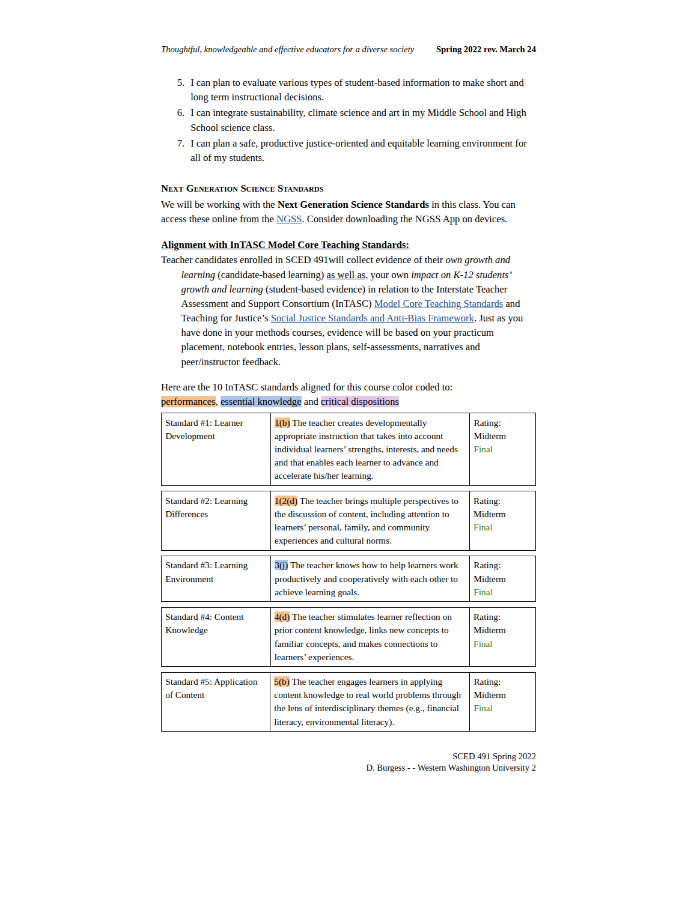Thoughtful, knowledgeable and effective educators for a diverse society
Spring 2022 rev. March 24
I can plan to evaluate various types of student-based information to make short and long term instructional decisions.
I can integrate sustainability, climate science and art in my Middle School and High School science class.
I can plan a safe, productive justice-oriented and equitable learning environment for all of my students.
Next Generation Science Standards
We will be working with the Next Generation Science Standards in this class. You can access these online from the NGSS. Consider downloading the NGSS App on devices.
Alignment with InTASC Model Core Teaching Standards:
Teacher candidates enrolled in SCED 491will collect evidence of their own growth and learning (candidate-based learning) as well as, your own impact on K-12 students’ growth and learning (student-based evidence) in relation to the Interstate Teacher Assessment and Support Consortium (InTASC) Model Core Teaching Standards and Teaching for Justice’s Social Justice Standards and Anti-Bias Framework. Just as you have done in your methods courses, evidence will be based on your practicum placement, notebook entries, lesson plans, self-assessments, narratives and peer/instructor feedback.
Here are the 10 InTASC standards aligned for this course color coded to:
performances, essential knowledge and critical dispositions
| Standard #1: Learner Development | 1(b) The teacher creates developmentally appropriate instruction that takes into account individual learners’ strengths, interests, and needs and that enables each learner to advance and accelerate his/her learning. | Rating: Midterm Final |
| Standard #2: Learning Differences | 1(2(d) The teacher brings multiple perspectives to the discussion of content, including attention to learners’ personal, family, and community experiences and cultural norms. | Rating: Midterm Final |
| Standard #3: Learning Environment | 3(j) The teacher knows how to help learners work productively and cooperatively with each other to achieve learning goals. | Rating: Midterm Final |
| Standard #4: Content Knowledge | 4(d) The teacher stimulates learner reflection on prior content knowledge, links new concepts to familiar concepts, and makes connections to learners’ experiences. | Rating: Midterm Final |
| Standard #5: Application of Content | 5(b) The teacher engages learners in applying content knowledge to real world problems through the lens of interdisciplinary themes (e.g., financial literacy, environmental literacy). | Rating: Midterm Final |
SCED 491 Spring 2022
D. Burgess - - Western Washington University 2